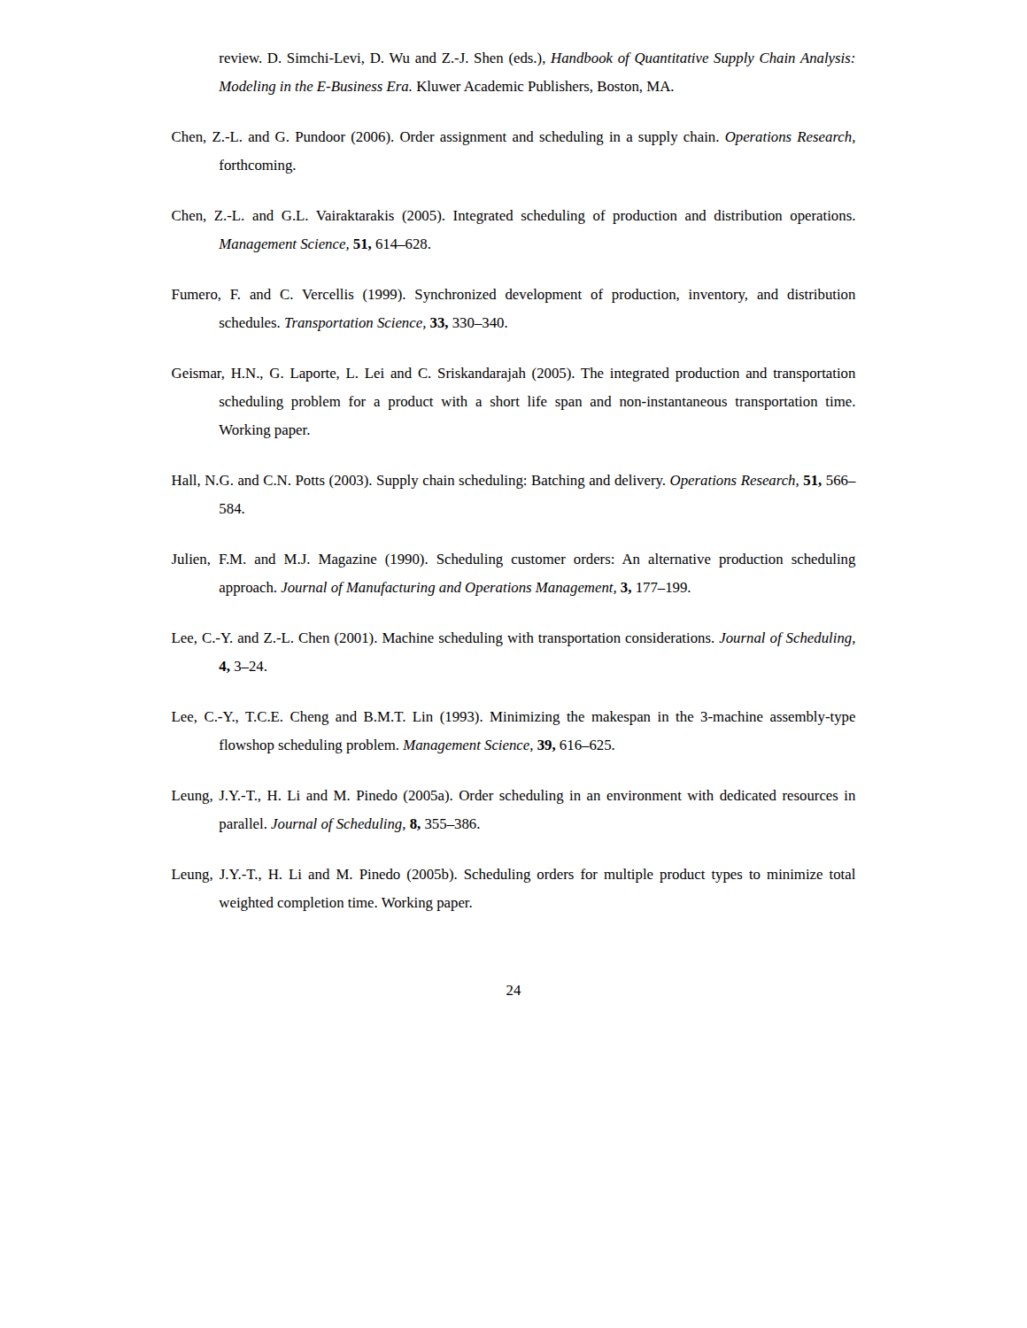review. D. Simchi-Levi, D. Wu and Z.-J. Shen (eds.), Handbook of Quantitative Supply Chain Analysis: Modeling in the E-Business Era. Kluwer Academic Publishers, Boston, MA.
Chen, Z.-L. and G. Pundoor (2006). Order assignment and scheduling in a supply chain. Operations Research, forthcoming.
Chen, Z.-L. and G.L. Vairaktarakis (2005). Integrated scheduling of production and distribution operations. Management Science, 51, 614–628.
Fumero, F. and C. Vercellis (1999). Synchronized development of production, inventory, and distribution schedules. Transportation Science, 33, 330–340.
Geismar, H.N., G. Laporte, L. Lei and C. Sriskandarajah (2005). The integrated production and transportation scheduling problem for a product with a short life span and non-instantaneous transportation time. Working paper.
Hall, N.G. and C.N. Potts (2003). Supply chain scheduling: Batching and delivery. Operations Research, 51, 566–584.
Julien, F.M. and M.J. Magazine (1990). Scheduling customer orders: An alternative production scheduling approach. Journal of Manufacturing and Operations Management, 3, 177–199.
Lee, C.-Y. and Z.-L. Chen (2001). Machine scheduling with transportation considerations. Journal of Scheduling, 4, 3–24.
Lee, C.-Y., T.C.E. Cheng and B.M.T. Lin (1993). Minimizing the makespan in the 3-machine assembly-type flowshop scheduling problem. Management Science, 39, 616–625.
Leung, J.Y.-T., H. Li and M. Pinedo (2005a). Order scheduling in an environment with dedicated resources in parallel. Journal of Scheduling, 8, 355–386.
Leung, J.Y.-T., H. Li and M. Pinedo (2005b). Scheduling orders for multiple product types to minimize total weighted completion time. Working paper.
24